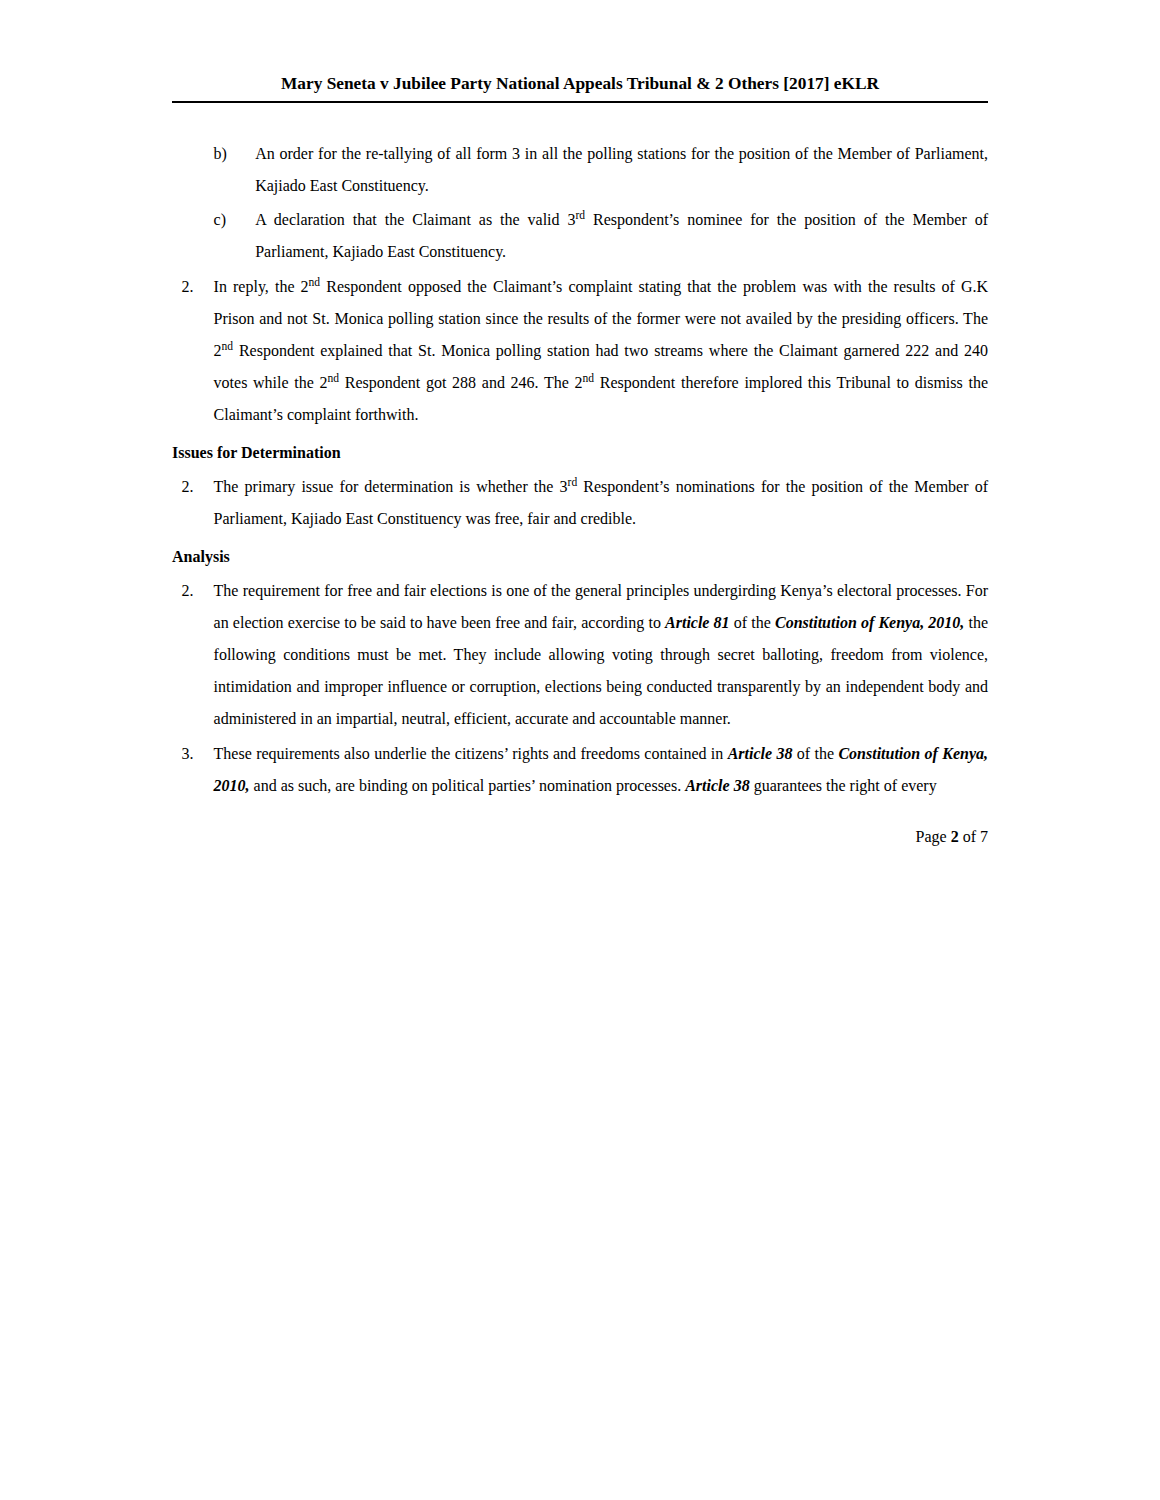Mary Seneta v Jubilee Party National Appeals Tribunal & 2 Others [2017] eKLR
b) An order for the re-tallying of all form 3 in all the polling stations for the position of the Member of Parliament, Kajiado East Constituency.
c) A declaration that the Claimant as the valid 3rd Respondent’s nominee for the position of the Member of Parliament, Kajiado East Constituency.
In reply, the 2nd Respondent opposed the Claimant’s complaint stating that the problem was with the results of G.K Prison and not St. Monica polling station since the results of the former were not availed by the presiding officers. The 2nd Respondent explained that St. Monica polling station had two streams where the Claimant garnered 222 and 240 votes while the 2nd Respondent got 288 and 246. The 2nd Respondent therefore implored this Tribunal to dismiss the Claimant’s complaint forthwith.
Issues for Determination
The primary issue for determination is whether the 3rd Respondent’s nominations for the position of the Member of Parliament, Kajiado East Constituency was free, fair and credible.
Analysis
The requirement for free and fair elections is one of the general principles undergirding Kenya’s electoral processes. For an election exercise to be said to have been free and fair, according to Article 81 of the Constitution of Kenya, 2010, the following conditions must be met. They include allowing voting through secret balloting, freedom from violence, intimidation and improper influence or corruption, elections being conducted transparently by an independent body and administered in an impartial, neutral, efficient, accurate and accountable manner.
These requirements also underlie the citizens’ rights and freedoms contained in Article 38 of the Constitution of Kenya, 2010, and as such, are binding on political parties’ nomination processes. Article 38 guarantees the right of every
Page 2 of 7